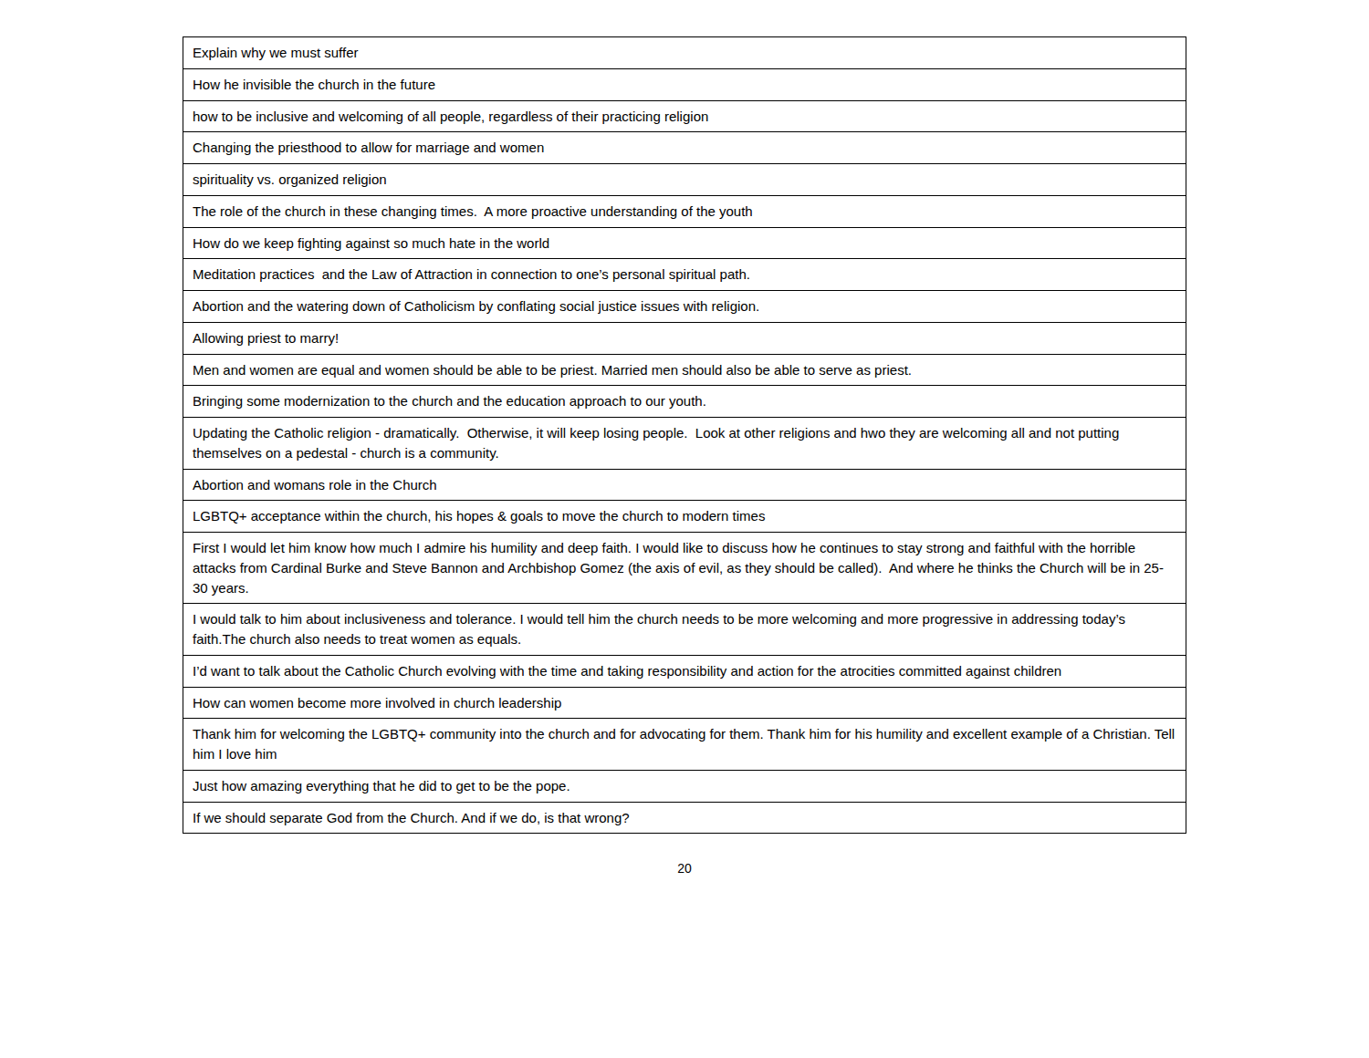| Explain why we must suffer |
| How he invisible the church in the future |
| how to be inclusive and welcoming of all people, regardless of their practicing religion |
| Changing the priesthood to allow for marriage and women |
| spirituality vs. organized religion |
| The role of the church in these changing times. A more proactive understanding of the youth |
| How do we keep fighting against so much hate in the world |
| Meditation practices and the Law of Attraction in connection to one’s personal spiritual path. |
| Abortion and the watering down of Catholicism by conflating social justice issues with religion. |
| Allowing priest to marry! |
| Men and women are equal and women should be able to be priest. Married men should also be able to serve as priest. |
| Bringing some modernization to the church and the education approach to our youth. |
| Updating the Catholic religion - dramatically. Otherwise, it will keep losing people. Look at other religions and hwo they are welcoming all and not putting themselves on a pedestal - church is a community. |
| Abortion and womans role in the Church |
| LGBTQ+ acceptance within the church, his hopes & goals to move the church to modern times |
| First I would let him know how much I admire his humility and deep faith. I would like to discuss how he continues to stay strong and faithful with the horrible attacks from Cardinal Burke and Steve Bannon and Archbishop Gomez (the axis of evil, as they should be called). And where he thinks the Church will be in 25-30 years. |
| I would talk to him about inclusiveness and tolerance. I would tell him the church needs to be more welcoming and more progressive in addressing today’s faith.The church also needs to treat women as equals. |
| I’d want to talk about the Catholic Church evolving with the time and taking responsibility and action for the atrocities committed against children |
| How can women become more involved in church leadership |
| Thank him for welcoming the LGBTQ+ community into the church and for advocating for them. Thank him for his humility and excellent example of a Christian. Tell him I love him |
| Just how amazing everything that he did to get to be the pope. |
| If we should separate God from the Church. And if we do, is that wrong? |
20